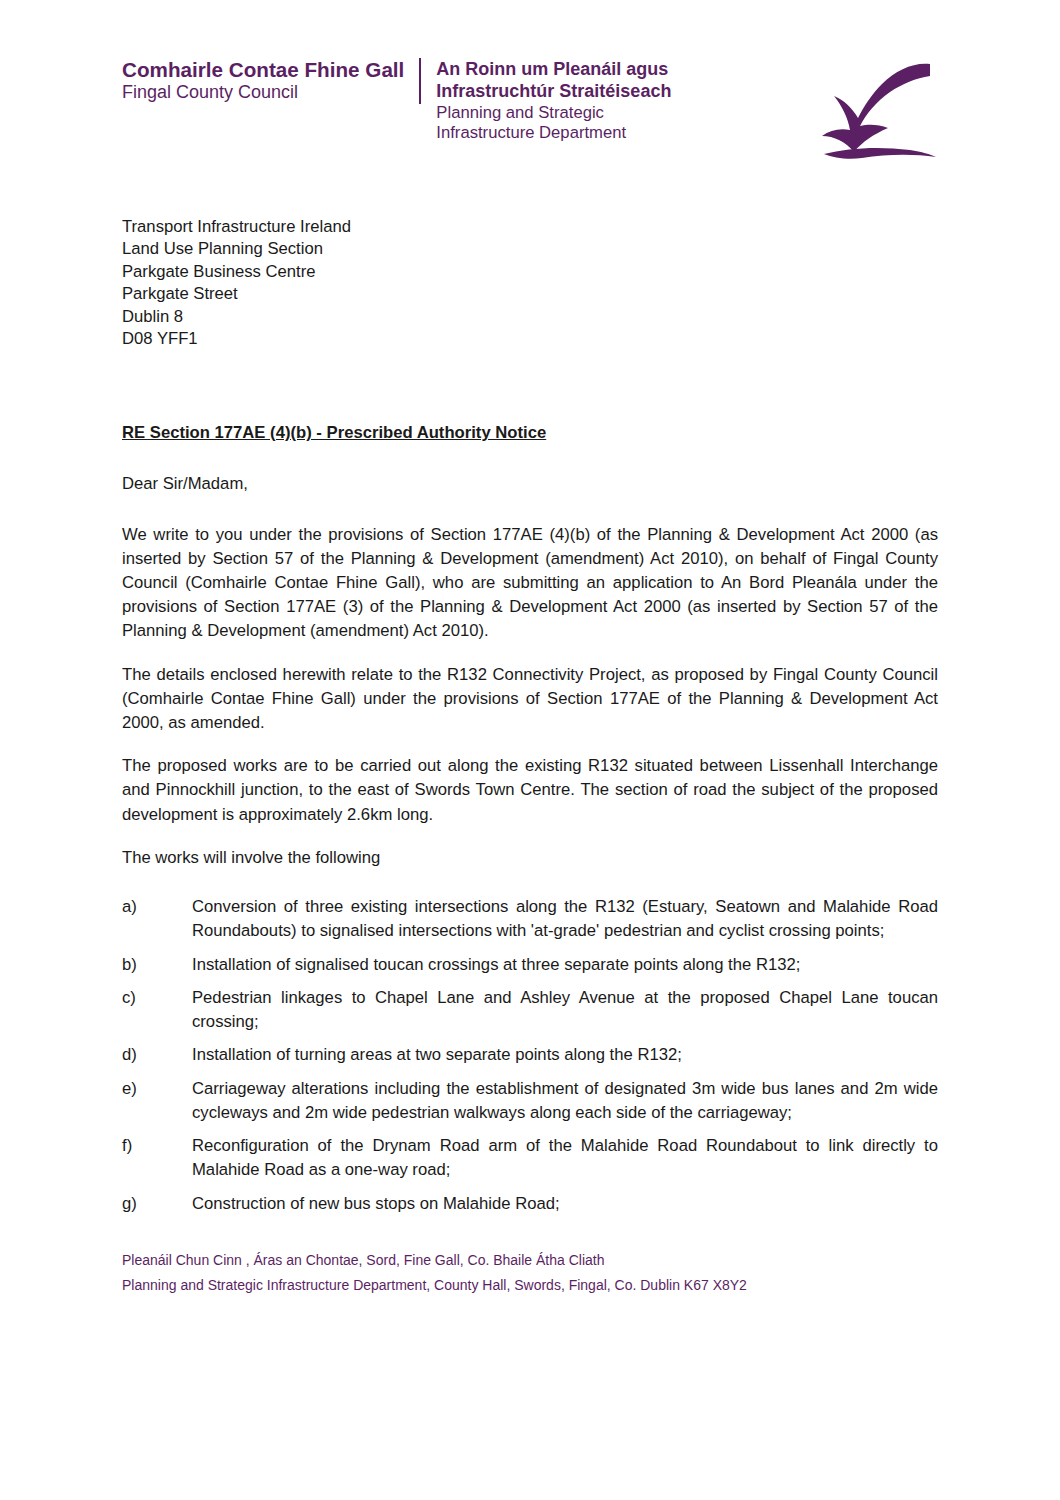Comhairle Contae Fhine Gall
Fingal County Council
An Roinn um Pleanáil agus
Infrastruchtúr Straitéiseach
Planning and Strategic
Infrastructure Department
Transport Infrastructure Ireland
Land Use Planning Section
Parkgate Business Centre
Parkgate Street
Dublin 8
D08 YFF1
RE Section 177AE (4)(b) - Prescribed Authority Notice
Dear Sir/Madam,
We write to you under the provisions of Section 177AE (4)(b) of the Planning & Development Act 2000 (as inserted by Section 57 of the Planning & Development (amendment) Act 2010), on behalf of Fingal County Council (Comhairle Contae Fhine Gall), who are submitting an application to An Bord Pleanála under the provisions of Section 177AE (3) of the Planning & Development Act 2000 (as inserted by Section 57 of the Planning & Development (amendment) Act 2010).
The details enclosed herewith relate to the R132 Connectivity Project, as proposed by Fingal County Council (Comhairle Contae Fhine Gall) under the provisions of Section 177AE of the Planning & Development Act 2000, as amended.
The proposed works are to be carried out along the existing R132 situated between Lissenhall Interchange and Pinnockhill junction, to the east of Swords Town Centre. The section of road the subject of the proposed development is approximately 2.6km long.
The works will involve the following
Conversion of three existing intersections along the R132 (Estuary, Seatown and Malahide Road Roundabouts) to signalised intersections with 'at-grade' pedestrian and cyclist crossing points;
Installation of signalised toucan crossings at three separate points along the R132;
Pedestrian linkages to Chapel Lane and Ashley Avenue at the proposed Chapel Lane toucan crossing;
Installation of turning areas at two separate points along the R132;
Carriageway alterations including the establishment of designated 3m wide bus lanes and 2m wide cycleways and 2m wide pedestrian walkways along each side of the carriageway;
Reconfiguration of the Drynam Road arm of the Malahide Road Roundabout to link directly to Malahide Road as a one-way road;
Construction of new bus stops on Malahide Road;
Pleanáil Chun Cinn , Áras an Chontae, Sord, Fine Gall, Co. Bhaile Átha Cliath
Planning and Strategic Infrastructure Department, County Hall, Swords, Fingal, Co. Dublin K67 X8Y2